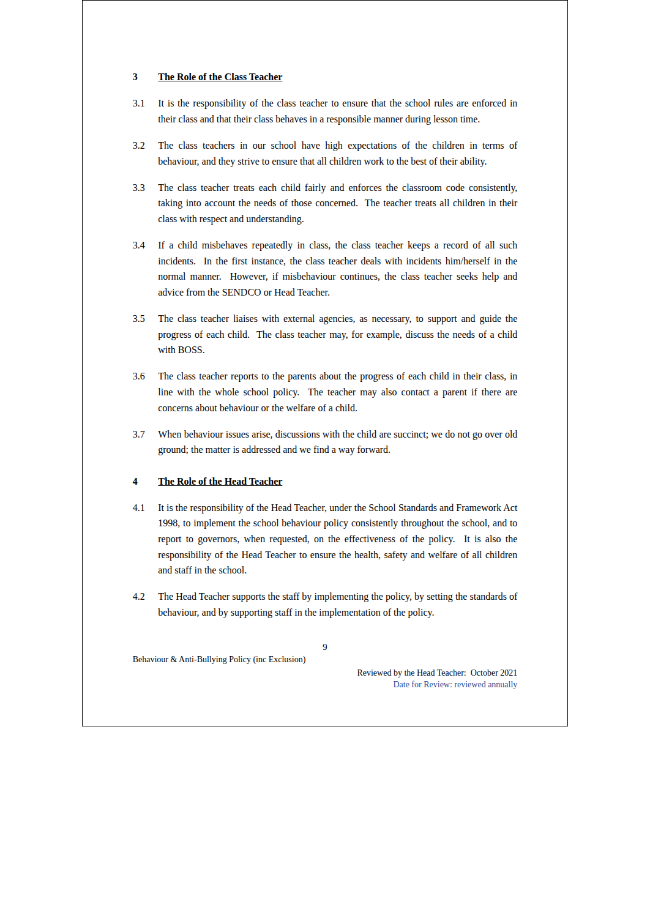3
The Role of the Class Teacher
3.1 It is the responsibility of the class teacher to ensure that the school rules are enforced in their class and that their class behaves in a responsible manner during lesson time.
3.2 The class teachers in our school have high expectations of the children in terms of behaviour, and they strive to ensure that all children work to the best of their ability.
3.3 The class teacher treats each child fairly and enforces the classroom code consistently, taking into account the needs of those concerned. The teacher treats all children in their class with respect and understanding.
3.4 If a child misbehaves repeatedly in class, the class teacher keeps a record of all such incidents. In the first instance, the class teacher deals with incidents him/herself in the normal manner. However, if misbehaviour continues, the class teacher seeks help and advice from the SENDCO or Head Teacher.
3.5 The class teacher liaises with external agencies, as necessary, to support and guide the progress of each child. The class teacher may, for example, discuss the needs of a child with BOSS.
3.6 The class teacher reports to the parents about the progress of each child in their class, in line with the whole school policy. The teacher may also contact a parent if there are concerns about behaviour or the welfare of a child.
3.7 When behaviour issues arise, discussions with the child are succinct; we do not go over old ground; the matter is addressed and we find a way forward.
4
The Role of the Head Teacher
4.1 It is the responsibility of the Head Teacher, under the School Standards and Framework Act 1998, to implement the school behaviour policy consistently throughout the school, and to report to governors, when requested, on the effectiveness of the policy. It is also the responsibility of the Head Teacher to ensure the health, safety and welfare of all children and staff in the school.
4.2 The Head Teacher supports the staff by implementing the policy, by setting the standards of behaviour, and by supporting staff in the implementation of the policy.
9
Behaviour & Anti-Bullying Policy (inc Exclusion)
Reviewed by the Head Teacher: October 2021
Date for Review: reviewed annually